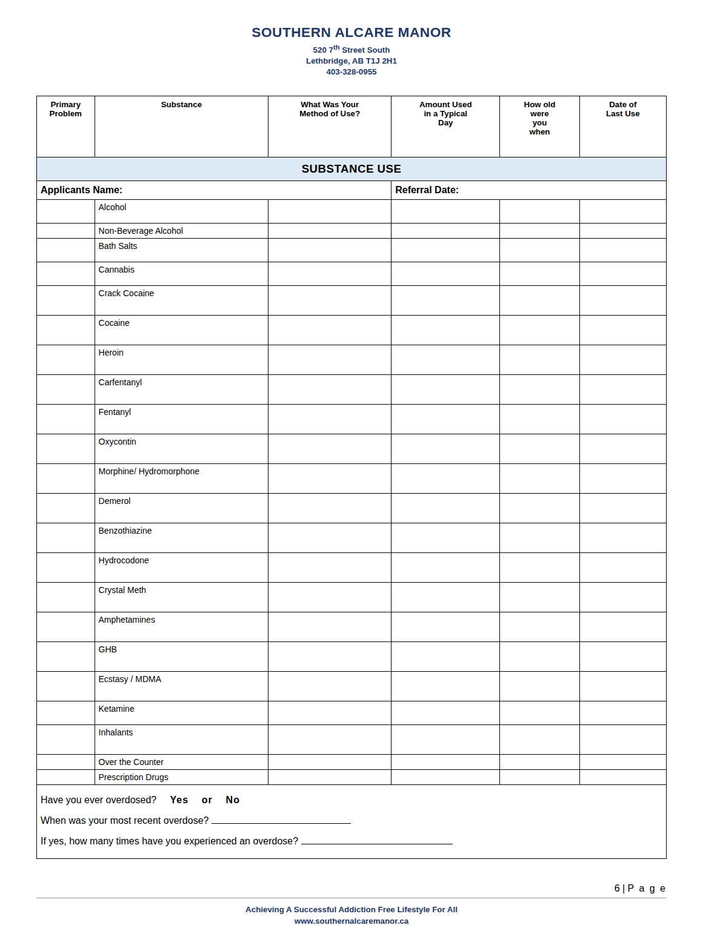SOUTHERN ALCARE MANOR
520 7th Street South
Lethbridge, AB T1J 2H1
403-328-0955
| SUBSTANCE USE |
| Applicants Name: | Referral Date: |
| Primary Problem | Substance | What Was Your Method of Use? | Amount Used in a Typical Day | How old were you when | Date of Last Use |
| | Alcohol | | | | |
| | Non-Beverage Alcohol | | | | |
| | Bath Salts | | | | |
| | Cannabis | | | | |
| | Crack Cocaine | | | | |
| | Cocaine | | | | |
| | Heroin | | | | |
| | Carfentanyl | | | | |
| | Fentanyl | | | | |
| | Oxycontin | | | | |
| | Morphine/ Hydromorphone | | | | |
| | Demerol | | | | |
| | Benzothiazine | | | | |
| | Hydrocodone | | | | |
| | Crystal Meth | | | | |
| | Amphetamines | | | | |
| | GHB | | | | |
| | Ecstasy / MDMA | | | | |
| | Ketamine | | | | |
| | Inhalants | | | | |
| | Over the Counter | | | | |
| | Prescription Drugs | | | | |
| Have you ever overdosed? Yes or No When was your most recent overdose? If yes, how many times have you experienced an overdose? |
6 | P a g e
Achieving A Successful Addiction Free Lifestyle For All
www.southernalcaremanor.ca